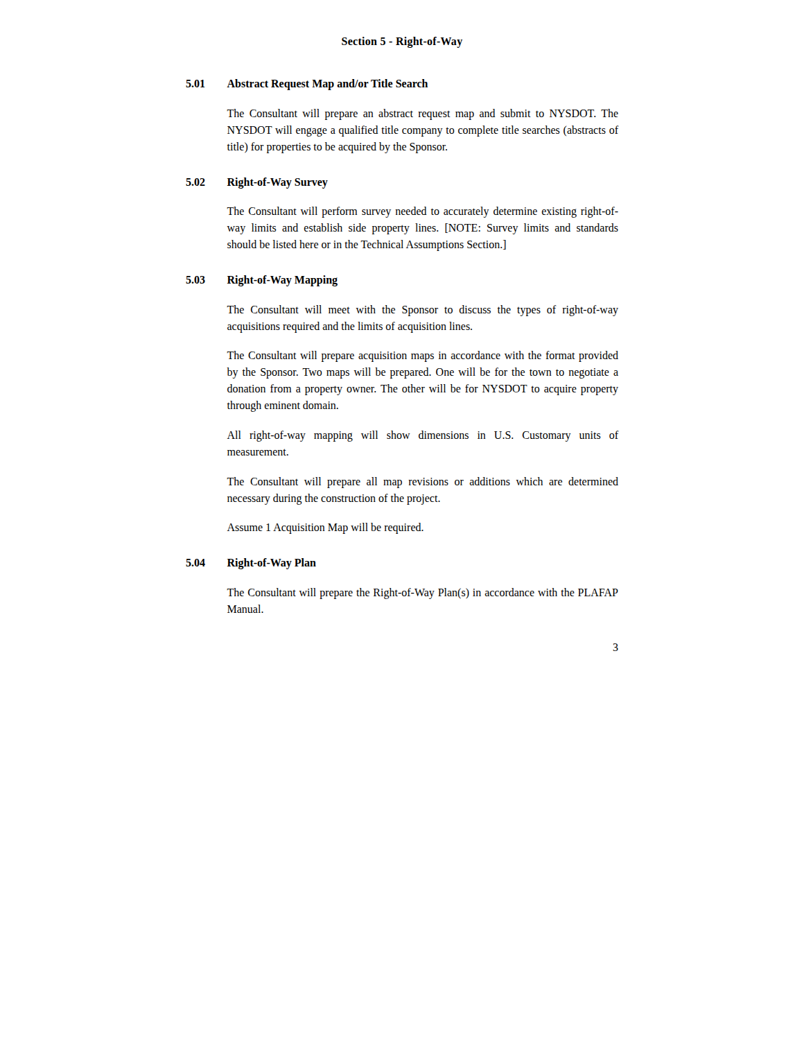Section 5 - Right-of-Way
5.01 Abstract Request Map and/or Title Search
The Consultant will prepare an abstract request map and submit to NYSDOT. The NYSDOT will engage a qualified title company to complete title searches (abstracts of title) for properties to be acquired by the Sponsor.
5.02 Right-of-Way Survey
The Consultant will perform survey needed to accurately determine existing right-of-way limits and establish side property lines. [NOTE: Survey limits and standards should be listed here or in the Technical Assumptions Section.]
5.03 Right-of-Way Mapping
The Consultant will meet with the Sponsor to discuss the types of right-of-way acquisitions required and the limits of acquisition lines.
The Consultant will prepare acquisition maps in accordance with the format provided by the Sponsor. Two maps will be prepared. One will be for the town to negotiate a donation from a property owner. The other will be for NYSDOT to acquire property through eminent domain.
All right-of-way mapping will show dimensions in U.S. Customary units of measurement.
The Consultant will prepare all map revisions or additions which are determined necessary during the construction of the project.
Assume 1 Acquisition Map will be required.
5.04 Right-of-Way Plan
The Consultant will prepare the Right-of-Way Plan(s) in accordance with the PLAFAP Manual.
3